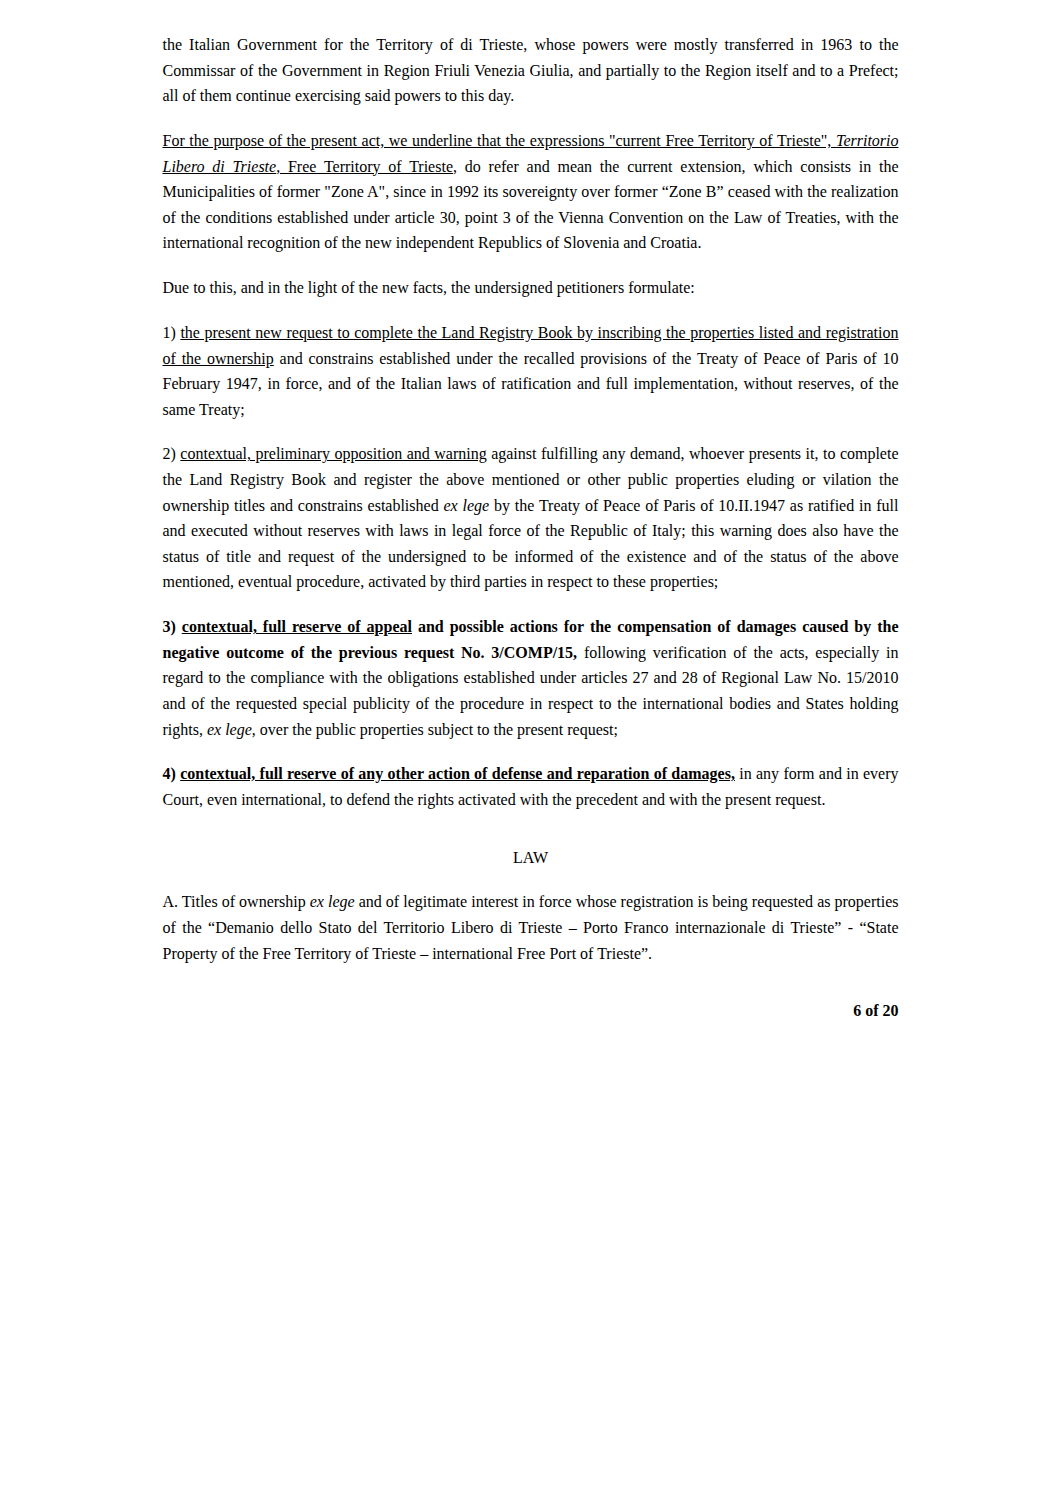the Italian Government for the Territory of di Trieste, whose powers were mostly transferred in 1963 to the Commissar of the Government in Region Friuli Venezia Giulia, and partially to the Region itself and to a Prefect; all of them continue exercising said powers to this day.
For the purpose of the present act, we underline that the expressions "current Free Territory of Trieste", Territorio Libero di Trieste, Free Territory of Trieste, do refer and mean the current extension, which consists in the Municipalities of former "Zone A", since in 1992 its sovereignty over former “Zone B” ceased with the realization of the conditions established under article 30, point 3 of the Vienna Convention on the Law of Treaties, with the international recognition of the new independent Republics of Slovenia and Croatia.
Due to this, and in the light of the new facts, the undersigned petitioners formulate:
1) the present new request to complete the Land Registry Book by inscribing the properties listed and registration of the ownership and constrains established under the recalled provisions of the Treaty of Peace of Paris of 10 February 1947, in force, and of the Italian laws of ratification and full implementation, without reserves, of the same Treaty;
2) contextual, preliminary opposition and warning against fulfilling any demand, whoever presents it, to complete the Land Registry Book and register the above mentioned or other public properties eluding or vilation the ownership titles and constrains established ex lege by the Treaty of Peace of Paris of 10.II.1947 as ratified in full and executed without reserves with laws in legal force of the Republic of Italy; this warning does also have the status of title and request of the undersigned to be informed of the existence and of the status of the above mentioned, eventual procedure, activated by third parties in respect to these properties;
3) contextual, full reserve of appeal and possible actions for the compensation of damages caused by the negative outcome of the previous request No. 3/COMP/15, following verification of the acts, especially in regard to the compliance with the obligations established under articles 27 and 28 of Regional Law No. 15/2010 and of the requested special publicity of the procedure in respect to the international bodies and States holding rights, ex lege, over the public properties subject to the present request;
4) contextual, full reserve of any other action of defense and reparation of damages, in any form and in every Court, even international, to defend the rights activated with the precedent and with the present request.
LAW
A. Titles of ownership ex lege and of legitimate interest in force whose registration is being requested as properties of the “Demanio dello Stato del Territorio Libero di Trieste – Porto Franco internazionale di Trieste” - “State Property of the Free Territory of Trieste – international Free Port of Trieste”.
6 of 20